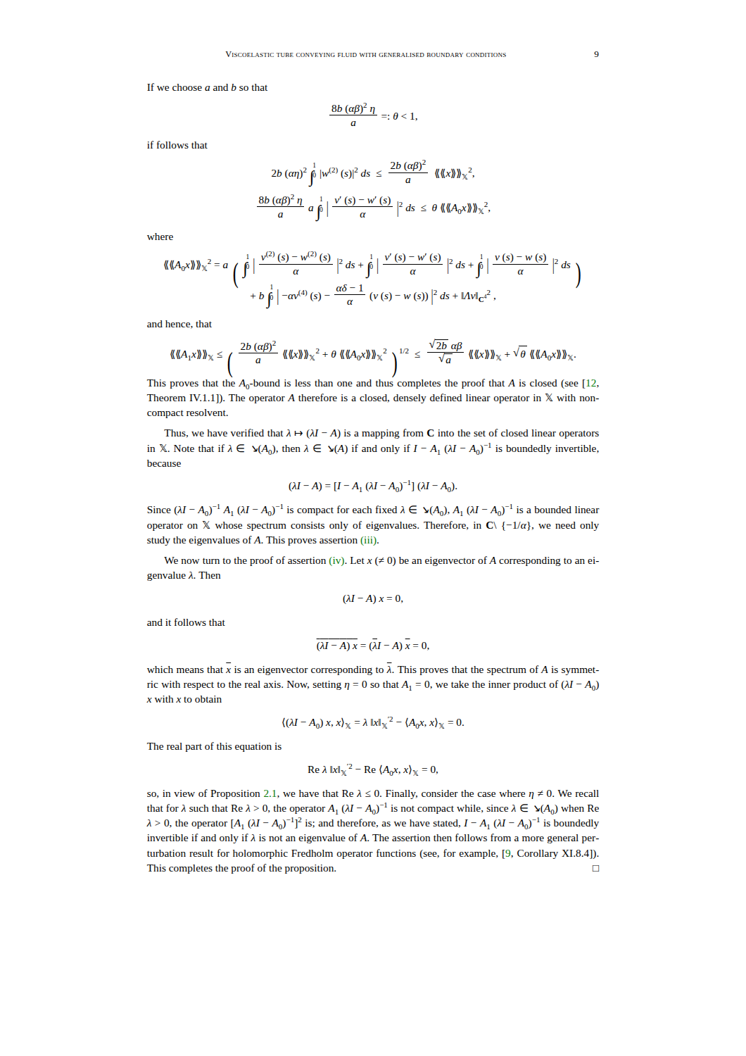Viscoelastic tube conveying fluid with generalised boundary conditions 9
If we choose a and b so that
8b (αβ)2 η a =: θ < 1,
if follows that
2b (αη)2 ∫10 |w(2) (s)|2 ds ≤ 2b (αβ)2 a ⟪⟪x⟫⟫𝕏2,
8b (αβ)2 η a a ∫10 | v′ (s) − w′ (s) α |2 ds ≤ θ ⟪⟪A0x⟫⟫𝕏2,
where
⟪⟪A0x⟫⟫𝕏2 = a ( ∫10 | v(2) (s) − w(2) (s) α |2 ds + ∫10 | v′ (s) − w′ (s) α |2 ds + ∫10 | v (s) − w (s) α |2 ds )
+ b ∫10 | −αv(4) (s) − αδ − 1 α (v (s) − w (s)) |2 ds + ‖Λv‖C42 ,
and hence, that
⟪⟪A1x⟫⟫𝕏 ≤ ( 2b (αβ)2 a ⟪⟪x⟫⟫𝕏2 + θ ⟪⟪A0x⟫⟫𝕏2 )1/2 ≤ 2b αβ a ⟪⟪x⟫⟫𝕏 + θ ⟪⟪A0x⟫⟫𝕏.
This proves that the A0-bound is less than one and thus completes the proof that A is closed (see [12, Theorem IV.1.1]). The operator A therefore is a closed, densely defined linear operator in 𝕏 with noncompact resolvent.
Thus, we have verified that λ ↦ (λI − A) is a mapping from C into the set of closed linear operators in 𝕏. Note that if λ ∈ ↘(A0), then λ ∈ ↘(A) if and only if I − A1 (λI − A0)−1 is boundedly invertible, because
(λI − A) = [I − A1 (λI − A0)−1] (λI − A0).
Since (λI − A0)−1 A1 (λI − A0)−1 is compact for each fixed λ ∈ ↘(A0), A1 (λI − A0)−1 is a bounded linear operator on 𝕏 whose spectrum consists only of eigenvalues. Therefore, in C\ {−1/α}, we need only study the eigenvalues of A. This proves assertion (iii).
We now turn to the proof of assertion (iv). Let x (≠ 0) be an eigenvector of A corresponding to an eigenvalue λ. Then
(λI − A) x = 0,
and it follows that
(λI − A) x = (λI − A) x = 0,
which means that x is an eigenvector corresponding to λ. This proves that the spectrum of A is symmetric with respect to the real axis. Now, setting η = 0 so that A1 = 0, we take the inner product of (λI − A0) x with x to obtain
⟨(λI − A0) x, x⟩𝕏 = λ ‖x‖𝕏′2 − ⟨A0x, x⟩𝕏 = 0.
The real part of this equation is
Re λ ‖x‖𝕏′2 − Re ⟨A0x, x⟩𝕏 = 0,
so, in view of Proposition 2.1, we have that Re λ ≤ 0. Finally, consider the case where η ≠ 0. We recall that for λ such that Re λ > 0, the operator A1 (λI − A0)−1 is not compact while, since λ ∈ ↘(A0) when Re λ > 0, the operator [A1 (λI − A0)−1]2 is; and therefore, as we have stated, I − A1 (λI − A0)−1 is boundedly invertible if and only if λ is not an eigenvalue of A. The assertion then follows from a more general perturbation result for holomorphic Fredholm operator functions (see, for example, [9, Corollary XI.8.4]). This completes the proof of the proposition.□